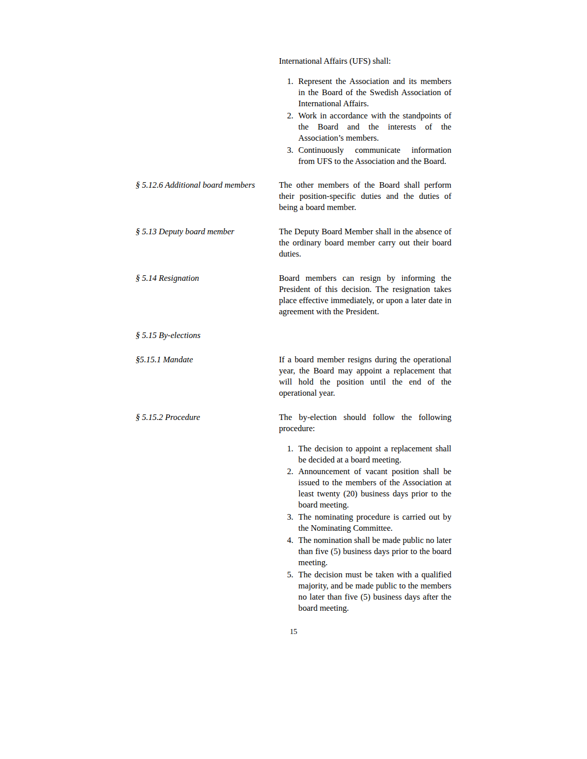International Affairs (UFS) shall:
Represent the Association and its members in the Board of the Swedish Association of International Affairs.
Work in accordance with the standpoints of the Board and the interests of the Association’s members.
Continuously communicate information from UFS to the Association and the Board.
§ 5.12.6 Additional board members
The other members of the Board shall perform their position-specific duties and the duties of being a board member.
§ 5.13 Deputy board member
The Deputy Board Member shall in the absence of the ordinary board member carry out their board duties.
§ 5.14 Resignation
Board members can resign by informing the President of this decision. The resignation takes place effective immediately, or upon a later date in agreement with the President.
§ 5.15 By-elections
§5.15.1 Mandate
If a board member resigns during the operational year, the Board may appoint a replacement that will hold the position until the end of the operational year.
§ 5.15.2 Procedure
The by-election should follow the following procedure:
The decision to appoint a replacement shall be decided at a board meeting.
Announcement of vacant position shall be issued to the members of the Association at least twenty (20) business days prior to the board meeting.
The nominating procedure is carried out by the Nominating Committee.
The nomination shall be made public no later than five (5) business days prior to the board meeting.
The decision must be taken with a qualified majority, and be made public to the members no later than five (5) business days after the board meeting.
15